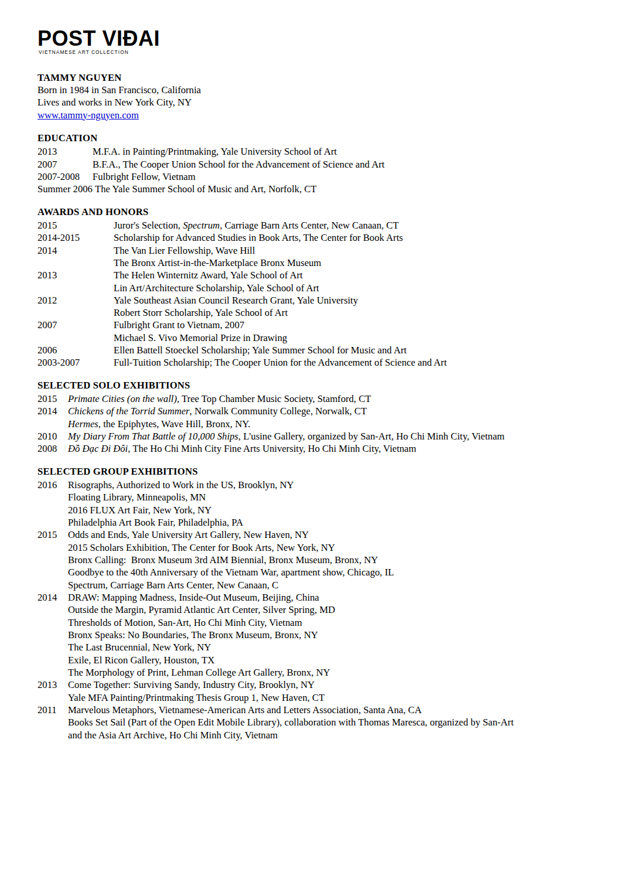POST VIĐAI
VIETNAMESE ART COLLECTION
TAMMY NGUYEN
Born in 1984 in San Francisco, California
Lives and works in New York City, NY
www.tammy-nguyen.com
EDUCATION
| 2013 | M.F.A. in Painting/Printmaking, Yale University School of Art |
| 2007 | B.F.A., The Cooper Union School for the Advancement of Science and Art |
| 2007-2008 | Fulbright Fellow, Vietnam |
| Summer 2006 | The Yale Summer School of Music and Art, Norfolk, CT |
AWARDS AND HONORS
| 2015 | Juror's Selection, Spectrum , Carriage Barn Arts Center, New Canaan, CT |
| 2014-2015 | Scholarship for Advanced Studies in Book Arts, The Center for Book Arts |
| 2014 | The Van Lier Fellowship, Wave Hill |
| | The Bronx Artist-in-the-Marketplace Bronx Museum |
| 2013 | The Helen Winternitz Award, Yale School of Art |
| | Lin Art/Architecture Scholarship, Yale School of Art |
| 2012 | Yale Southeast Asian Council Research Grant, Yale University |
| | Robert Storr Scholarship, Yale School of Art |
| 2007 | Fulbright Grant to Vietnam, 2007 |
| | Michael S. Vivo Memorial Prize in Drawing |
| 2006 | Ellen Battell Stoeckel Scholarship; Yale Summer School for Music and Art |
| 2003-2007 | Full-Tuition Scholarship; The Cooper Union for the Advancement of Science and Art |
SELECTED SOLO EXHIBITIONS
| 2015 | Primate Cities (on the wall) , Tree Top Chamber Music Society, Stamford, CT |
| 2014 | Chickens of the Torrid Summer , Norwalk Community College, Norwalk, CT |
| | Hermes , the Epiphytes, Wave Hill, Bronx, NY. |
| 2010 | My Diary From That Battle of 10,000 Ships , L'usine Gallery, organized by San-Art, Ho Chi Minh City, Vietnam |
| 2008 | Đồ Đạc Đi Đôi , The Ho Chi Minh City Fine Arts University, Ho Chi Minh City, Vietnam |
SELECTED GROUP EXHIBITIONS
| 2016 | Risographs, Authorized to Work in the US, Brooklyn, NY Floating Library, Minneapolis, MN 2016 FLUX Art Fair, New York, NY Philadelphia Art Book Fair, Philadelphia, PA |
| 2015 | Odds and Ends, Yale University Art Gallery, New Haven, NY 2015 Scholars Exhibition, The Center for Book Arts, New York, NY Bronx Calling: Bronx Museum 3rd AIM Biennial, Bronx Museum, Bronx, NY Goodbye to the 40th Anniversary of the Vietnam War, apartment show, Chicago, IL Spectrum, Carriage Barn Arts Center, New Canaan, C |
| 2014 | DRAW: Mapping Madness, Inside-Out Museum, Beijing, China Outside the Margin, Pyramid Atlantic Art Center, Silver Spring, MD Thresholds of Motion, San-Art, Ho Chi Minh City, Vietnam Bronx Speaks: No Boundaries, The Bronx Museum, Bronx, NY The Last Brucennial, New York, NY Exile, El Ricon Gallery, Houston, TX The Morphology of Print, Lehman College Art Gallery, Bronx, NY |
| 2013 | Come Together: Surviving Sandy, Industry City, Brooklyn, NY Yale MFA Painting/Printmaking Thesis Group 1, New Haven, CT |
| 2011 | Marvelous Metaphors, Vietnamese-American Arts and Letters Association, Santa Ana, CA Books Set Sail (Part of the Open Edit Mobile Library), collaboration with Thomas Maresca, organized by San-Art and the Asia Art Archive, Ho Chi Minh City, Vietnam |